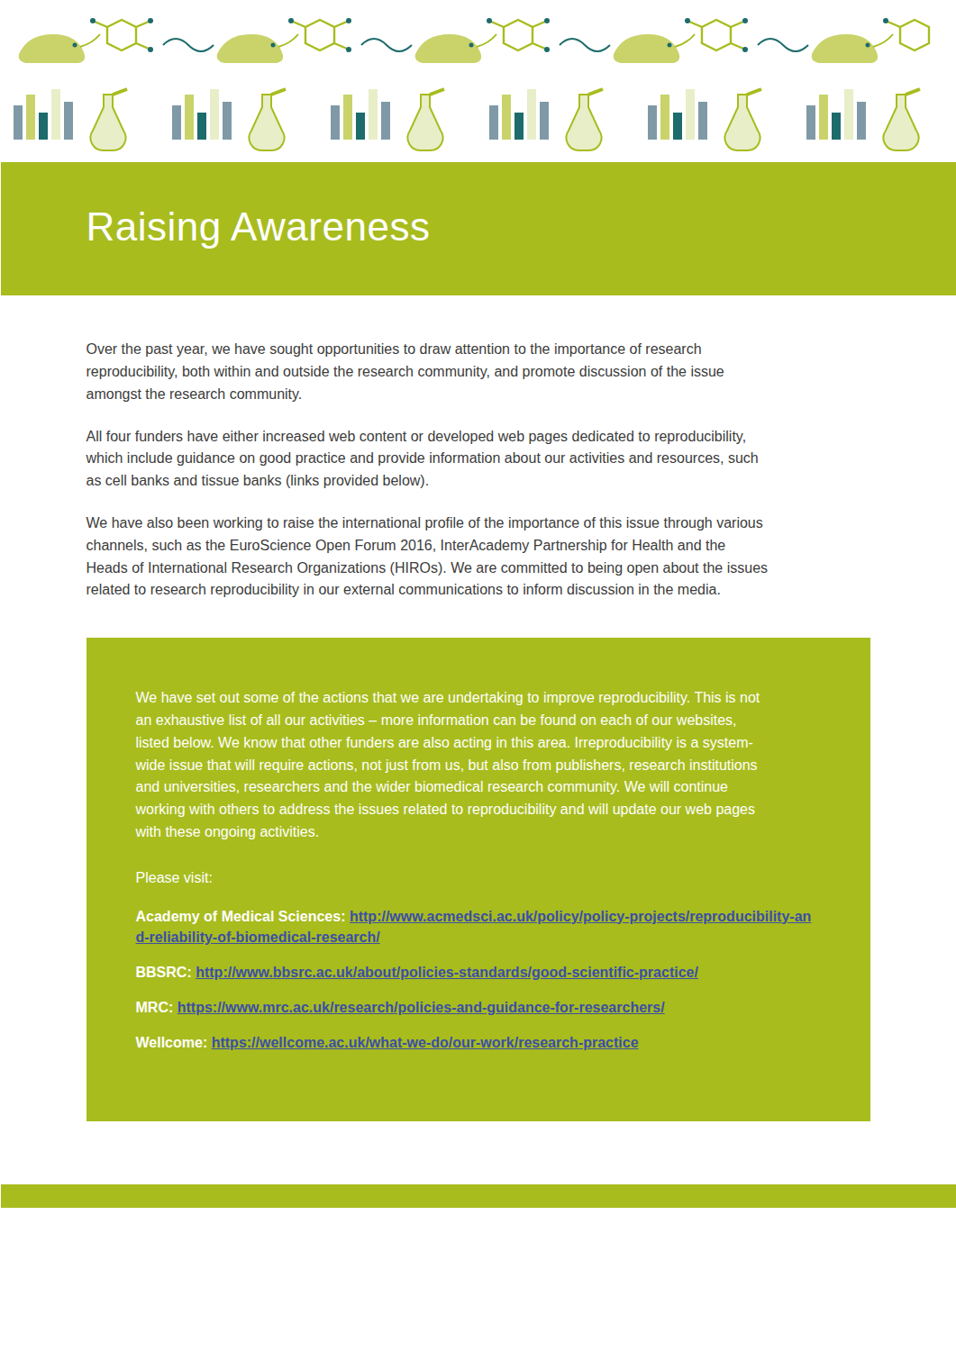Raising Awareness
Over the past year, we have sought opportunities to draw attention to the importance of research reproducibility, both within and outside the research community, and promote discussion of the issue amongst the research community.
All four funders have either increased web content or developed web pages dedicated to reproducibility, which include guidance on good practice and provide information about our activities and resources, such as cell banks and tissue banks (links provided below).
We have also been working to raise the international profile of the importance of this issue through various channels, such as the EuroScience Open Forum 2016, InterAcademy Partnership for Health and the Heads of International Research Organizations (HIROs). We are committed to being open about the issues related to research reproducibility in our external communications to inform discussion in the media.
We have set out some of the actions that we are undertaking to improve reproducibility. This is not an exhaustive list of all our activities – more information can be found on each of our websites, listed below. We know that other funders are also acting in this area. Irreproducibility is a system-wide issue that will require actions, not just from us, but also from publishers, research institutions and universities, researchers and the wider biomedical research community. We will continue working with others to address the issues related to reproducibility and will update our web pages with these ongoing activities.
Please visit:
Academy of Medical Sciences: http://www.acmedsci.ac.uk/policy/policy-projects/reproducibility-and-reliability-of-biomedical-research/
BBSRC: http://www.bbsrc.ac.uk/about/policies-standards/good-scientific-practice/
MRC: https://www.mrc.ac.uk/research/policies-and-guidance-for-researchers/
Wellcome: https://wellcome.ac.uk/what-we-do/our-work/research-practice